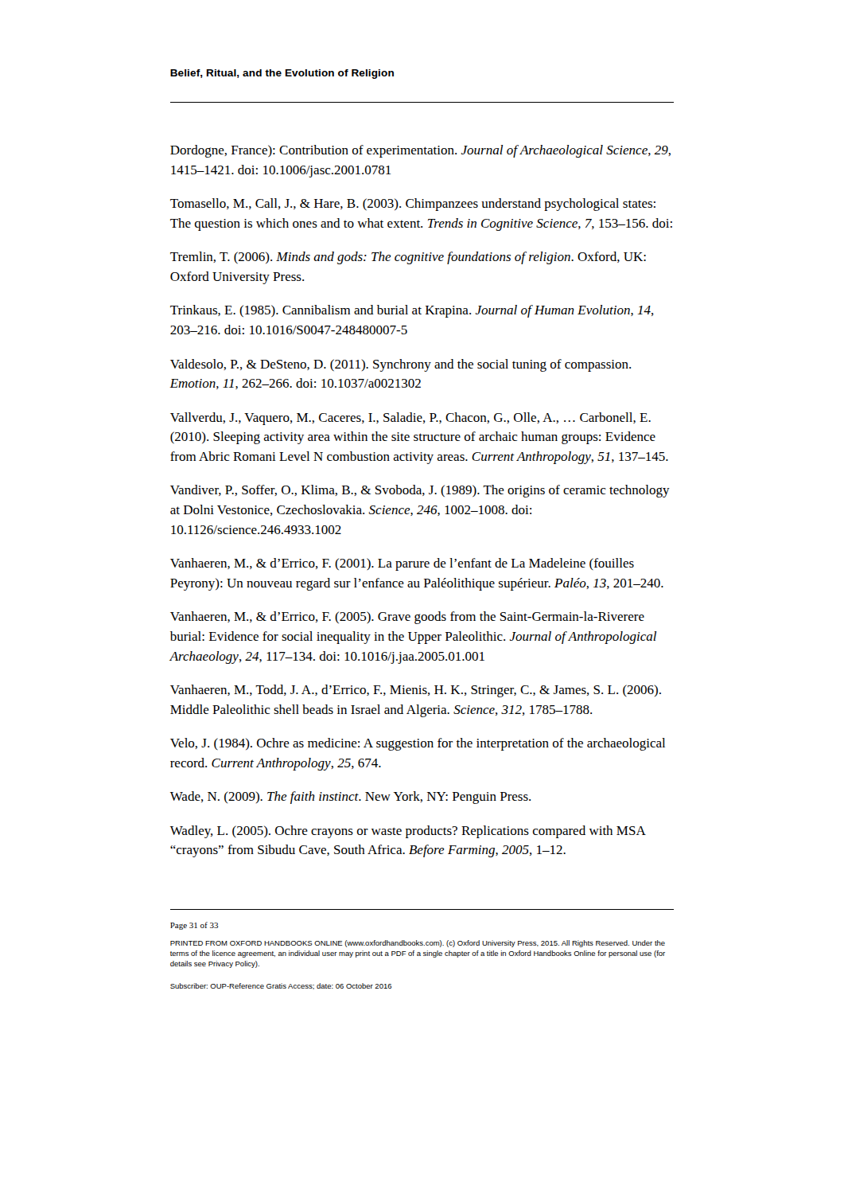Belief, Ritual, and the Evolution of Religion
Dordogne, France): Contribution of experimentation. Journal of Archaeological Science, 29, 1415–1421. doi: 10.1006/jasc.2001.0781
Tomasello, M., Call, J., & Hare, B. (2003). Chimpanzees understand psychological states: The question is which ones and to what extent. Trends in Cognitive Science, 7, 153–156. doi:
Tremlin, T. (2006). Minds and gods: The cognitive foundations of religion. Oxford, UK: Oxford University Press.
Trinkaus, E. (1985). Cannibalism and burial at Krapina. Journal of Human Evolution, 14, 203–216. doi: 10.1016/S0047-248480007-5
Valdesolo, P., & DeSteno, D. (2011). Synchrony and the social tuning of compassion. Emotion, 11, 262–266. doi: 10.1037/a0021302
Vallverdu, J., Vaquero, M., Caceres, I., Saladie, P., Chacon, G., Olle, A., … Carbonell, E. (2010). Sleeping activity area within the site structure of archaic human groups: Evidence from Abric Romani Level N combustion activity areas. Current Anthropology, 51, 137–145.
Vandiver, P., Soffer, O., Klima, B., & Svoboda, J. (1989). The origins of ceramic technology at Dolni Vestonice, Czechoslovakia. Science, 246, 1002–1008. doi: 10.1126/science.246.4933.1002
Vanhaeren, M., & d’Errico, F. (2001). La parure de l’enfant de La Madeleine (fouilles Peyrony): Un nouveau regard sur l’enfance au Paléolithique supérieur. Paléo, 13, 201–240.
Vanhaeren, M., & d’Errico, F. (2005). Grave goods from the Saint-Germain-la-Riverere burial: Evidence for social inequality in the Upper Paleolithic. Journal of Anthropological Archaeology, 24, 117–134. doi: 10.1016/j.jaa.2005.01.001
Vanhaeren, M., Todd, J. A., d’Errico, F., Mienis, H. K., Stringer, C., & James, S. L. (2006). Middle Paleolithic shell beads in Israel and Algeria. Science, 312, 1785–1788.
Velo, J. (1984). Ochre as medicine: A suggestion for the interpretation of the archaeological record. Current Anthropology, 25, 674.
Wade, N. (2009). The faith instinct. New York, NY: Penguin Press.
Wadley, L. (2005). Ochre crayons or waste products? Replications compared with MSA “crayons” from Sibudu Cave, South Africa. Before Farming, 2005, 1–12.
Page 31 of 33
PRINTED FROM OXFORD HANDBOOKS ONLINE (www.oxfordhandbooks.com). (c) Oxford University Press, 2015. All Rights Reserved. Under the terms of the licence agreement, an individual user may print out a PDF of a single chapter of a title in Oxford Handbooks Online for personal use (for details see Privacy Policy).
Subscriber: OUP-Reference Gratis Access; date: 06 October 2016